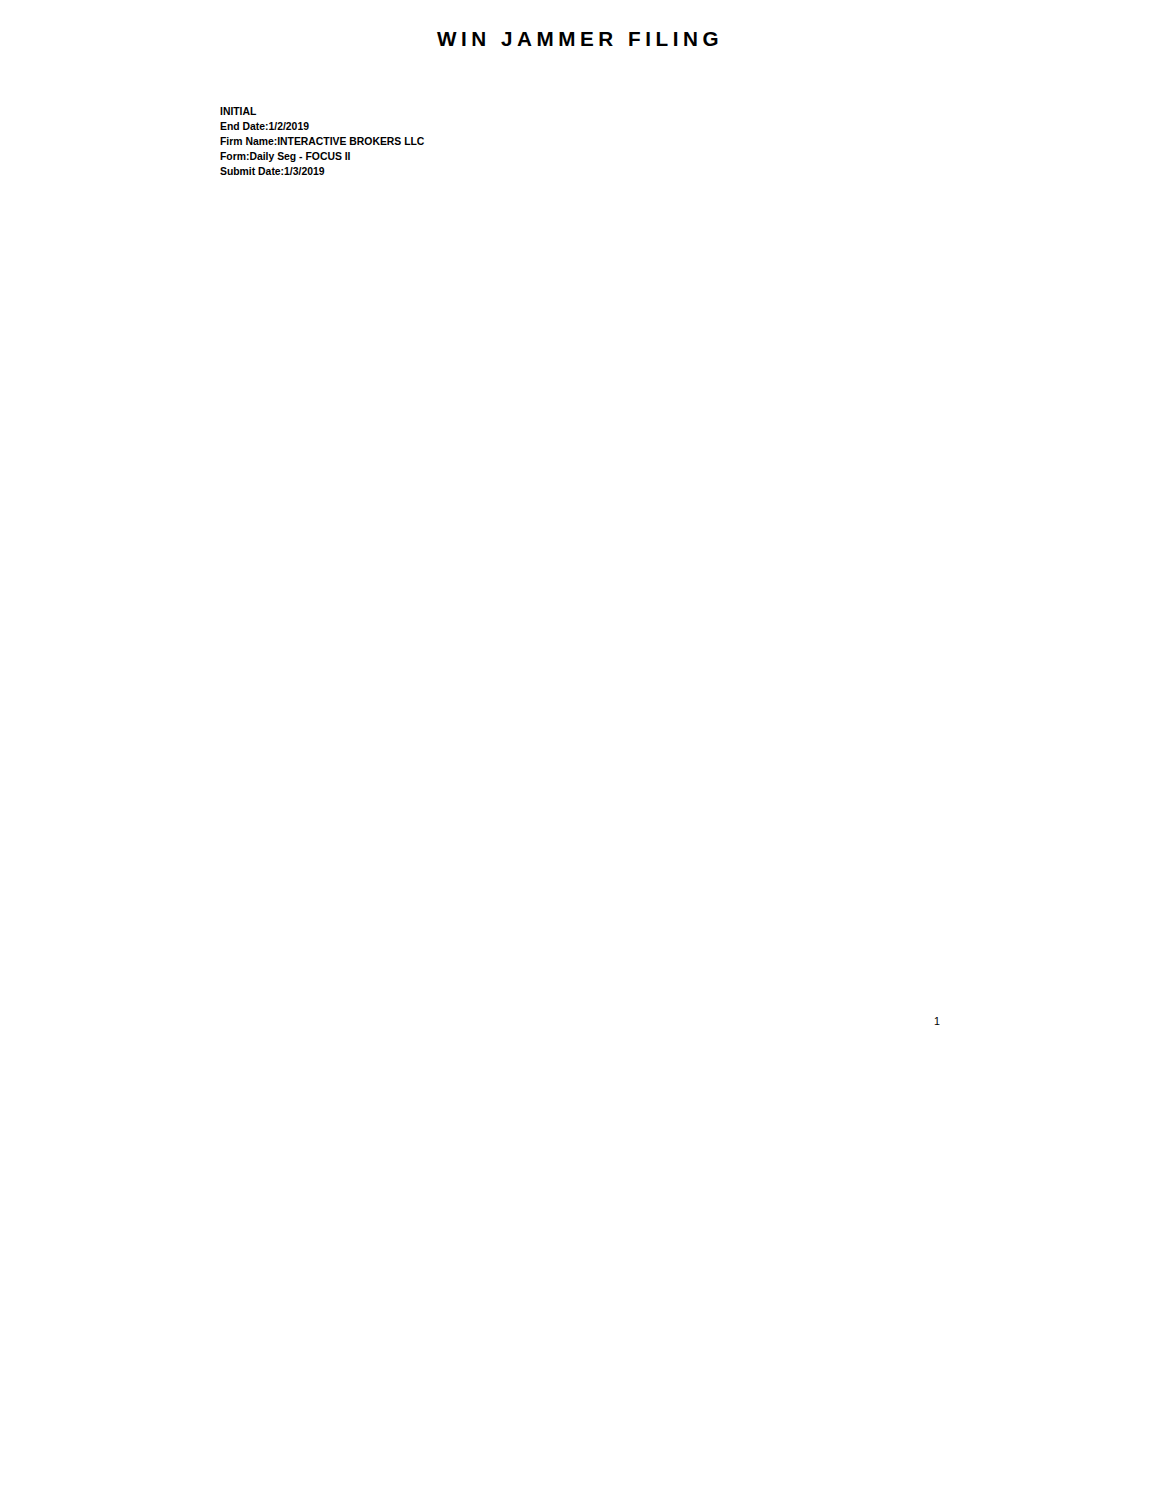WIN JAMMER FILING
INITIAL
End Date:1/2/2019
Firm Name:INTERACTIVE BROKERS LLC
Form:Daily Seg - FOCUS II
Submit Date:1/3/2019
1